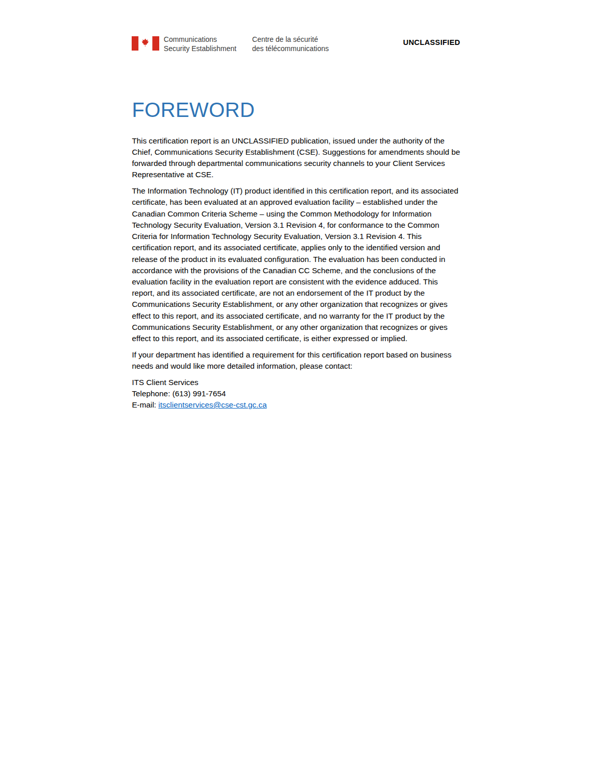Communications Security Establishment Centre de la sécurité des télécommunications
UNCLASSIFIED
FOREWORD
This certification report is an UNCLASSIFIED publication, issued under the authority of the Chief, Communications Security Establishment (CSE). Suggestions for amendments should be forwarded through departmental communications security channels to your Client Services Representative at CSE.
The Information Technology (IT) product identified in this certification report, and its associated certificate, has been evaluated at an approved evaluation facility – established under the Canadian Common Criteria Scheme – using the Common Methodology for Information Technology Security Evaluation, Version 3.1 Revision 4, for conformance to the Common Criteria for Information Technology Security Evaluation, Version 3.1 Revision 4. This certification report, and its associated certificate, applies only to the identified version and release of the product in its evaluated configuration. The evaluation has been conducted in accordance with the provisions of the Canadian CC Scheme, and the conclusions of the evaluation facility in the evaluation report are consistent with the evidence adduced. This report, and its associated certificate, are not an endorsement of the IT product by the Communications Security Establishment, or any other organization that recognizes or gives effect to this report, and its associated certificate, and no warranty for the IT product by the Communications Security Establishment, or any other organization that recognizes or gives effect to this report, and its associated certificate, is either expressed or implied.
If your department has identified a requirement for this certification report based on business needs and would like more detailed information, please contact:
ITS Client Services
Telephone: (613) 991-7654
E-mail: itsclientservices@cse-cst.gc.ca